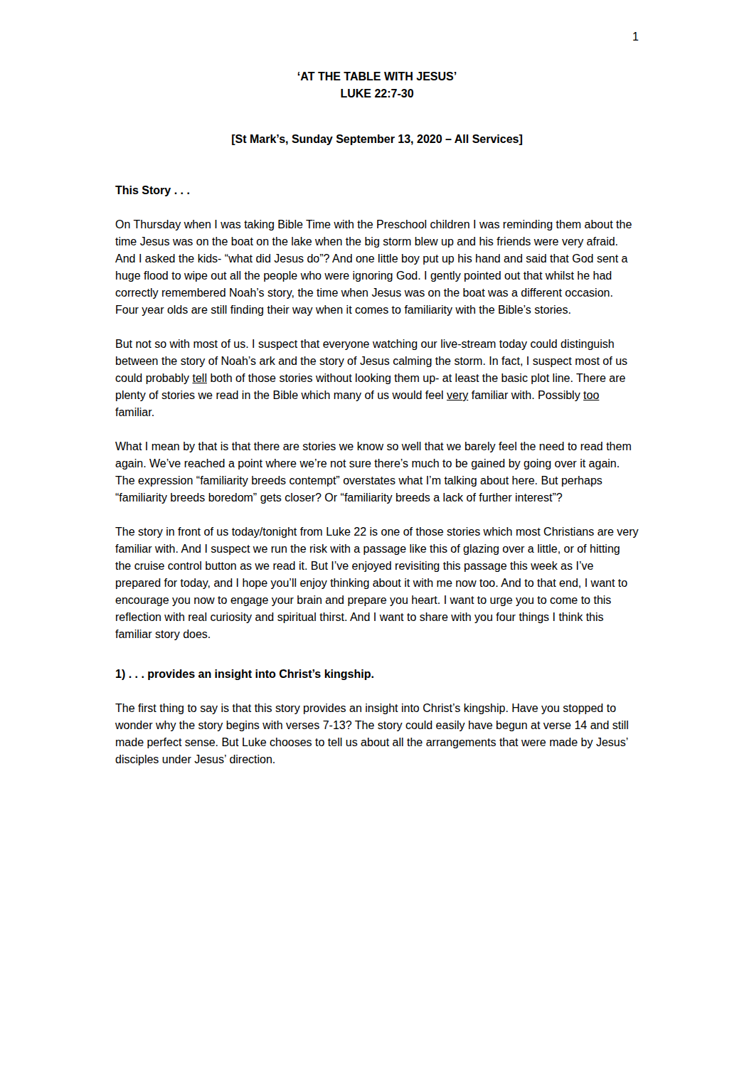1
‘AT THE TABLE WITH JESUS’
LUKE 22:7-30
[St Mark’s, Sunday September 13, 2020 – All Services]
This Story . . .
On Thursday when I was taking Bible Time with the Preschool children I was reminding them about the time Jesus was on the boat on the lake when the big storm blew up and his friends were very afraid. And I asked the kids- “what did Jesus do”? And one little boy put up his hand and said that God sent a huge flood to wipe out all the people who were ignoring God. I gently pointed out that whilst he had correctly remembered Noah’s story, the time when Jesus was on the boat was a different occasion. Four year olds are still finding their way when it comes to familiarity with the Bible’s stories.
But not so with most of us. I suspect that everyone watching our live-stream today could distinguish between the story of Noah’s ark and the story of Jesus calming the storm. In fact, I suspect most of us could probably tell both of those stories without looking them up- at least the basic plot line. There are plenty of stories we read in the Bible which many of us would feel very familiar with. Possibly too familiar.
What I mean by that is that there are stories we know so well that we barely feel the need to read them again. We’ve reached a point where we’re not sure there’s much to be gained by going over it again. The expression “familiarity breeds contempt” overstates what I’m talking about here. But perhaps “familiarity breeds boredom” gets closer? Or “familiarity breeds a lack of further interest”?
The story in front of us today/tonight from Luke 22 is one of those stories which most Christians are very familiar with. And I suspect we run the risk with a passage like this of glazing over a little, or of hitting the cruise control button as we read it. But I’ve enjoyed revisiting this passage this week as I’ve prepared for today, and I hope you’ll enjoy thinking about it with me now too. And to that end, I want to encourage you now to engage your brain and prepare you heart. I want to urge you to come to this reflection with real curiosity and spiritual thirst. And I want to share with you four things I think this familiar story does.
1) . . . provides an insight into Christ’s kingship.
The first thing to say is that this story provides an insight into Christ’s kingship. Have you stopped to wonder why the story begins with verses 7-13? The story could easily have begun at verse 14 and still made perfect sense. But Luke chooses to tell us about all the arrangements that were made by Jesus’ disciples under Jesus’ direction.